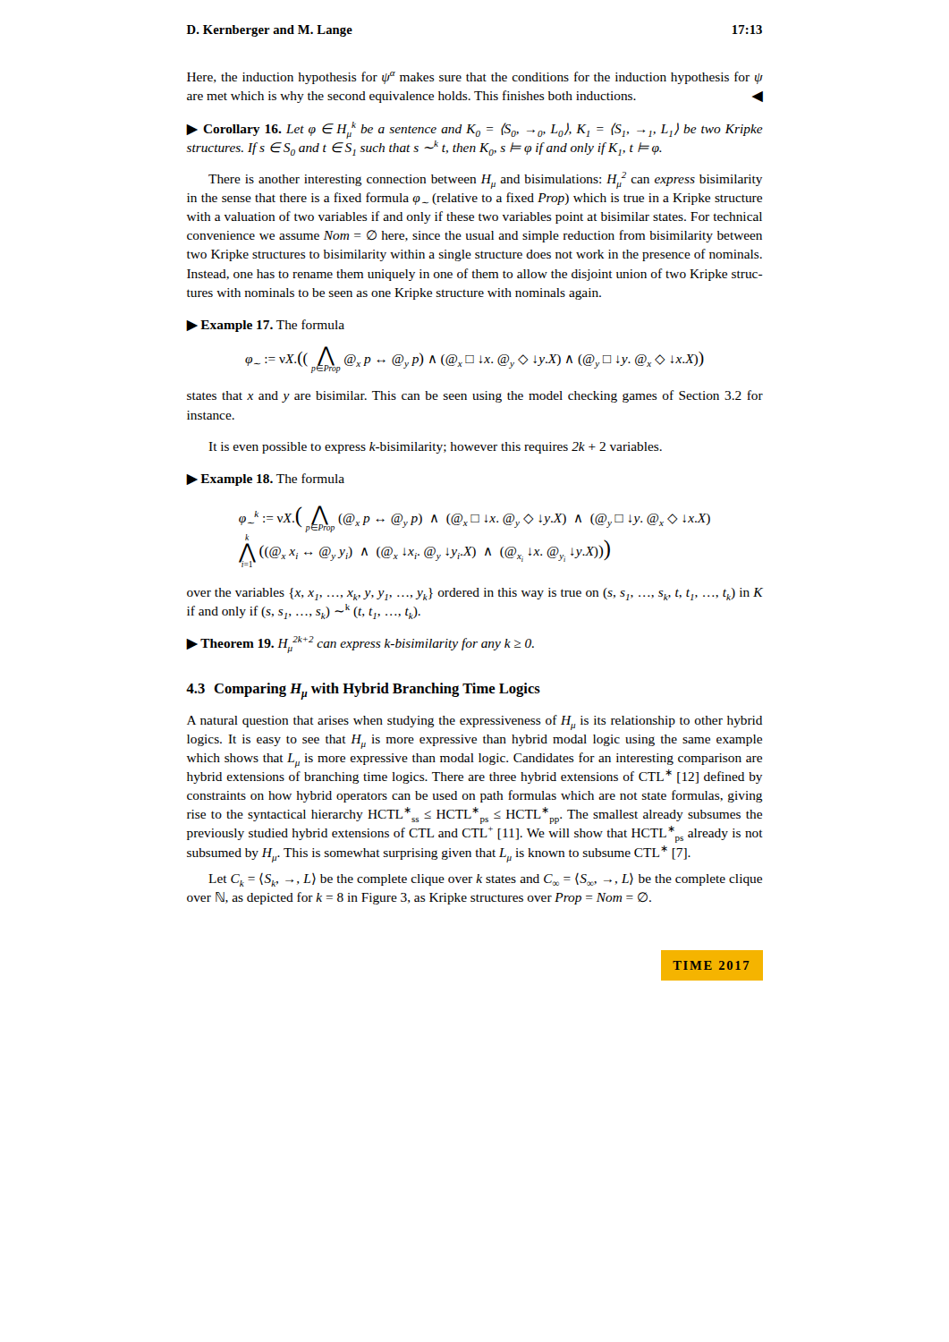D. Kernberger and M. Lange 17:13
Here, the induction hypothesis for ψα makes sure that the conditions for the induction hypothesis for ψ are met which is why the second equivalence holds. This finishes both inductions. ◀
▶ Corollary 16. Let φ ∈ Hμk be a sentence and K0 = ⟨S0, →0, L0⟩, K1 = ⟨S1, →1, L1⟩ be two Kripke structures. If s ∈ S0 and t ∈ S1 such that s ∼k t, then K0, s ⊨ φ if and only if K1, t ⊨ φ.
There is another interesting connection between Hμ and bisimulations: Hμ2 can express bisimilarity in the sense that there is a fixed formula φ∼ (relative to a fixed Prop) which is true in a Kripke structure with a valuation of two variables if and only if these two variables point at bisimilar states. For technical convenience we assume Nom = ∅ here, since the usual and simple reduction from bisimilarity between two Kripke structures to bisimilarity within a single structure does not work in the presence of nominals. Instead, one has to rename them uniquely in one of them to allow the disjoint union of two Kripke structures with nominals to be seen as one Kripke structure with nominals again.
▶ Example 17. The formula
φ∼ := νX.(( ⋀p∈Prop @x p ↔ @y p) ∧ (@x □ ↓x. @y ◇ ↓y.X) ∧ (@y □ ↓y. @x ◇ ↓x.X))
states that x and y are bisimilar. This can be seen using the model checking games of Section 3.2 for instance.
It is even possible to express k-bisimilarity; however this requires 2k + 2 variables.
▶ Example 18. The formula
φ∼k := νX.( ⋀p∈Prop (@x p ↔ @y p) ∧ (@x □ ↓x. @y ◇ ↓y.X) ∧ (@y □ ↓y. @x ◇ ↓x.X)
k⋀i=1 ((@x xi ↔ @y yi) ∧ (@x ↓xi. @y ↓yi.X) ∧ (@xi ↓x. @yi ↓y.X)))
over the variables {x, x1, …, xk, y, y1, …, yk} ordered in this way is true on (s, s1, …, sk, t, t1, …, tk) in K if and only if (s, s1, …, sk) ∼k (t, t1, …, tk).
▶ Theorem 19. Hμ2k+2 can express k-bisimilarity for any k ≥ 0.
4.3 Comparing Hμ with Hybrid Branching Time Logics
A natural question that arises when studying the expressiveness of Hμ is its relationship to other hybrid logics. It is easy to see that Hμ is more expressive than hybrid modal logic using the same example which shows that Lμ is more expressive than modal logic. Candidates for an interesting comparison are hybrid extensions of branching time logics. There are three hybrid extensions of CTL∗ [12] defined by constraints on how hybrid operators can be used on path formulas which are not state formulas, giving rise to the syntactical hierarchy HCTL∗ss ≤ HCTL∗ps ≤ HCTL∗pp. The smallest already subsumes the previously studied hybrid extensions of CTL and CTL+ [11]. We will show that HCTL∗ps already is not subsumed by Hμ. This is somewhat surprising given that Lμ is known to subsume CTL∗ [7].
Let Ck = ⟨Sk, →, L⟩ be the complete clique over k states and C∞ = ⟨S∞, →, L⟩ be the complete clique over ℕ, as depicted for k = 8 in Figure 3, as Kripke structures over Prop = Nom = ∅.
TIME 2017